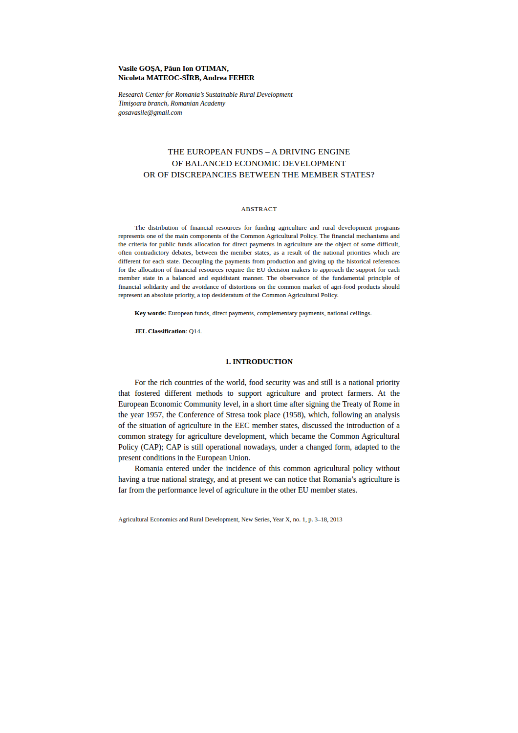Vasile GOŞA, Păun Ion OTIMAN,
Nicoleta MATEOC-SÎRB, Andrea FEHER
Research Center for Romania’s Sustainable Rural Development
Timişoara branch, Romanian Academy
gosavasile@gmail.com
The European Funds – A Driving Engine
of Balanced Economic Development
or of Discrepancies Between the Member States?
ABSTRACT
The distribution of financial resources for funding agriculture and rural development programs represents one of the main components of the Common Agricultural Policy. The financial mechanisms and the criteria for public funds allocation for direct payments in agriculture are the object of some difficult, often contradictory debates, between the member states, as a result of the national priorities which are different for each state. Decoupling the payments from production and giving up the historical references for the allocation of financial resources require the EU decision-makers to approach the support for each member state in a balanced and equidistant manner. The observance of the fundamental principle of financial solidarity and the avoidance of distortions on the common market of agri-food products should represent an absolute priority, a top desideratum of the Common Agricultural Policy.
Key words: European funds, direct payments, complementary payments, national ceilings.
JEL Classification: Q14.
1. INTRODUCTION
For the rich countries of the world, food security was and still is a national priority that fostered different methods to support agriculture and protect farmers. At the European Economic Community level, in a short time after signing the Treaty of Rome in the year 1957, the Conference of Stresa took place (1958), which, following an analysis of the situation of agriculture in the EEC member states, discussed the introduction of a common strategy for agriculture development, which became the Common Agricultural Policy (CAP); CAP is still operational nowadays, under a changed form, adapted to the present conditions in the European Union.
Romania entered under the incidence of this common agricultural policy without having a true national strategy, and at present we can notice that Romania’s agriculture is far from the performance level of agriculture in the other EU member states.
Agricultural Economics and Rural Development, New Series, Year X, no. 1, p. 3–18, 2013